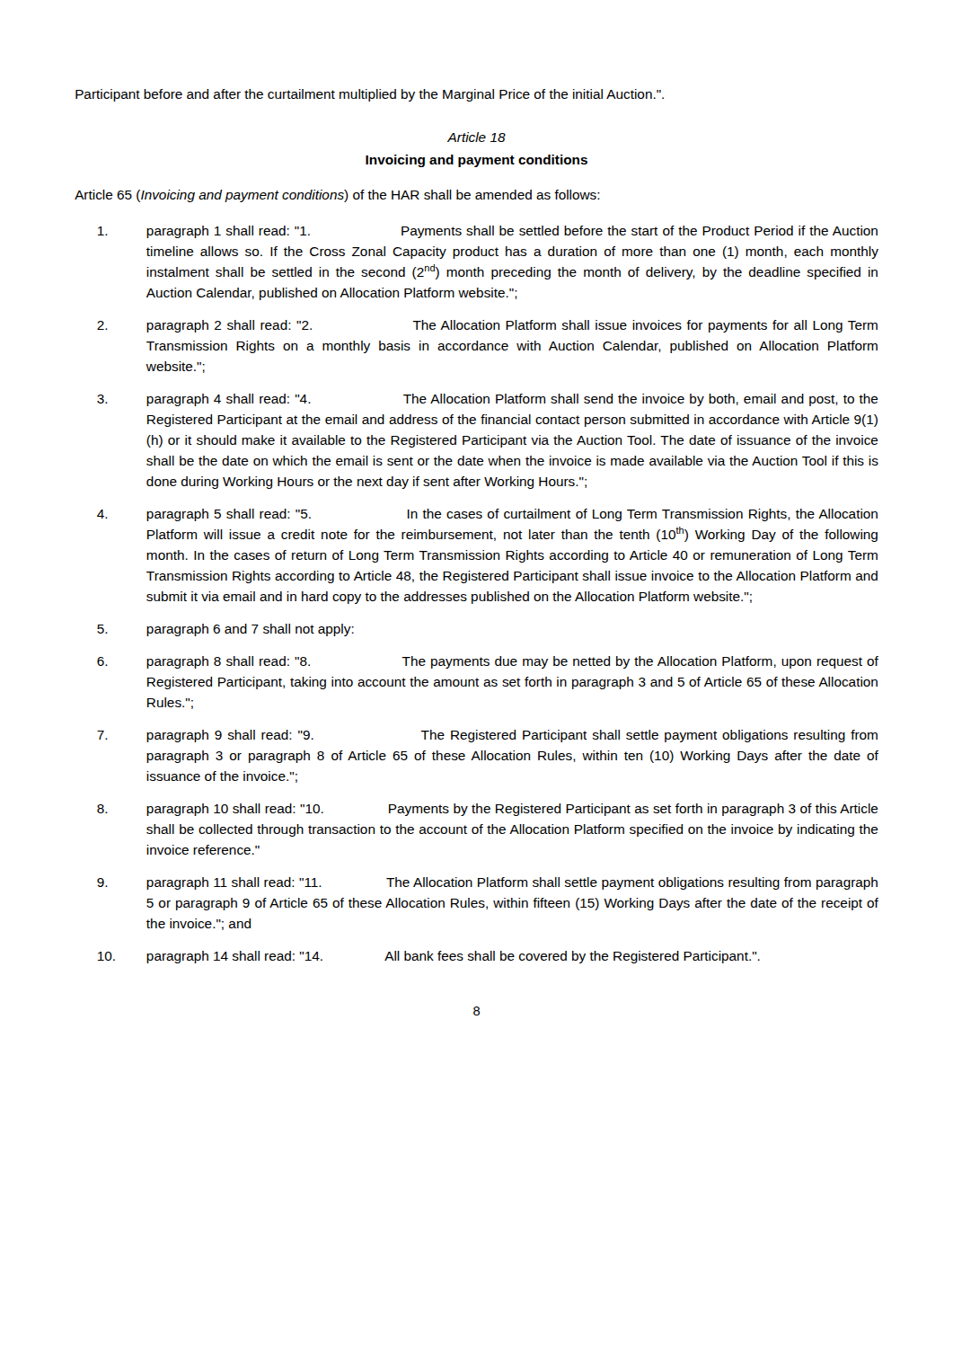Participant before and after the curtailment multiplied by the Marginal Price of the initial Auction.".
Article 18
Invoicing and payment conditions
Article 65 (Invoicing and payment conditions) of the HAR shall be amended as follows:
paragraph 1 shall read: "1. Payments shall be settled before the start of the Product Period if the Auction timeline allows so. If the Cross Zonal Capacity product has a duration of more than one (1) month, each monthly instalment shall be settled in the second (2nd) month preceding the month of delivery, by the deadline specified in Auction Calendar, published on Allocation Platform website.";
paragraph 2 shall read: "2. The Allocation Platform shall issue invoices for payments for all Long Term Transmission Rights on a monthly basis in accordance with Auction Calendar, published on Allocation Platform website.";
paragraph 4 shall read: "4. The Allocation Platform shall send the invoice by both, email and post, to the Registered Participant at the email and address of the financial contact person submitted in accordance with Article 9(1)(h) or it should make it available to the Registered Participant via the Auction Tool. The date of issuance of the invoice shall be the date on which the email is sent or the date when the invoice is made available via the Auction Tool if this is done during Working Hours or the next day if sent after Working Hours.";
paragraph 5 shall read: "5. In the cases of curtailment of Long Term Transmission Rights, the Allocation Platform will issue a credit note for the reimbursement, not later than the tenth (10th) Working Day of the following month. In the cases of return of Long Term Transmission Rights according to Article 40 or remuneration of Long Term Transmission Rights according to Article 48, the Registered Participant shall issue invoice to the Allocation Platform and submit it via email and in hard copy to the addresses published on the Allocation Platform website.";
paragraph 6 and 7 shall not apply:
paragraph 8 shall read: "8. The payments due may be netted by the Allocation Platform, upon request of Registered Participant, taking into account the amount as set forth in paragraph 3 and 5 of Article 65 of these Allocation Rules.";
paragraph 9 shall read: "9. The Registered Participant shall settle payment obligations resulting from paragraph 3 or paragraph 8 of Article 65 of these Allocation Rules, within ten (10) Working Days after the date of issuance of the invoice.";
paragraph 10 shall read: "10. Payments by the Registered Participant as set forth in paragraph 3 of this Article shall be collected through transaction to the account of the Allocation Platform specified on the invoice by indicating the invoice reference."
paragraph 11 shall read: "11. The Allocation Platform shall settle payment obligations resulting from paragraph 5 or paragraph 9 of Article 65 of these Allocation Rules, within fifteen (15) Working Days after the date of the receipt of the invoice."; and
paragraph 14 shall read: "14. All bank fees shall be covered by the Registered Participant.".
8